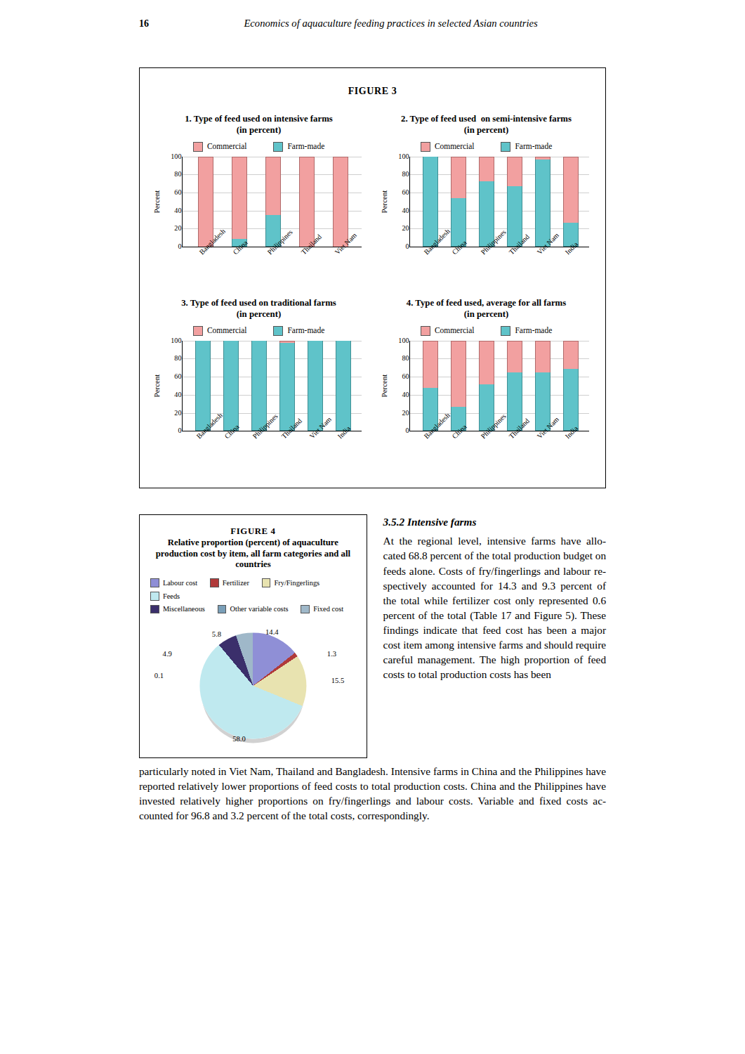16
Economics of aquaculture feeding practices in selected Asian countries
FIGURE 3
1. Type of feed used on intensive farms
(in percent)
Commercial Farm-made
Percent
100
80
60
40
20
0
Bangladesh China Philippines Thailand Viet Nam
2. Type of feed used on semi-intensive farms
(in percent)
Commercial Farm-made
Percent
100
80
60
40
20
0
Bangladesh China Philippines Thailand Viet Nam India
3. Type of feed used on traditional farms
(in percent)
Commercial Farm-made
Percent
100
80
60
40
20
0
Bangladesh China Philippines Thailand Viet Nam India
4. Type of feed used, average for all farms
(in percent)
Commercial Farm-made
Percent
100
80
60
40
20
0
Bangladesh China Philippines Thailand Viet Nam India
FIGURE 4 Relative proportion (percent) of aquaculture production cost by item, all farm categories and all countries
Labour cost Fertilizer Fry/Fingerlings Feeds
Miscellaneous Other variable costs Fixed cost
5.8
14.4
1.3
15.5
58.0
4.9
0.1
3.5.2 Intensive farms
At the regional level, intensive farms have allocated 68.8 percent of the total production budget on feeds alone. Costs of fry/fingerlings and labour respectively accounted for 14.3 and 9.3 percent of the total while fertilizer cost only represented 0.6 percent of the total (Table 17 and Figure 5). These findings indicate that feed cost has been a major cost item among intensive farms and should require careful management. The high proportion of feed costs to total production costs has been
particularly noted in Viet Nam, Thailand and Bangladesh. Intensive farms in China and the Philippines have reported relatively lower proportions of feed costs to total production costs. China and the Philippines have invested relatively higher proportions on fry/fingerlings and labour costs. Variable and fixed costs accounted for 96.8 and 3.2 percent of the total costs, correspondingly.